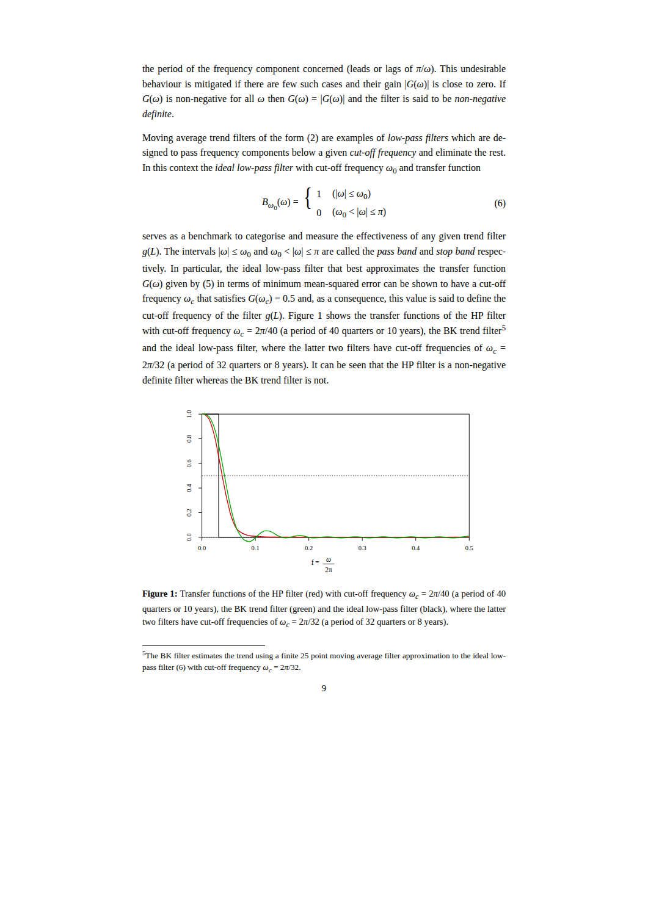the period of the frequency component concerned (leads or lags of π/ω). This undesirable behaviour is mitigated if there are few such cases and their gain |G(ω)| is close to zero. If G(ω) is non-negative for all ω then G(ω) = |G(ω)| and the filter is said to be non-negative definite.
Moving average trend filters of the form (2) are examples of low-pass filters which are designed to pass frequency components below a given cut-off frequency and eliminate the rest. In this context the ideal low-pass filter with cut-off frequency ω0 and transfer function
Bω0(ω) = { 1(|ω| ≤ ω0) 0(ω0 < |ω| ≤ π)
(6)
serves as a benchmark to categorise and measure the effectiveness of any given trend filter g(L). The intervals |ω| ≤ ω0 and ω0 < |ω| ≤ π are called the pass band and stop band respectively. In particular, the ideal low-pass filter that best approximates the transfer function G(ω) given by (5) in terms of minimum mean-squared error can be shown to have a cut-off frequency ωc that satisfies G(ωc) = 0.5 and, as a consequence, this value is said to define the cut-off frequency of the filter g(L). Figure 1 shows the transfer functions of the HP filter with cut-off frequency ωc = 2π/40 (a period of 40 quarters or 10 years), the BK trend filter5 and the ideal low-pass filter, where the latter two filters have cut-off frequencies of ωc = 2π/32 (a period of 32 quarters or 8 years). It can be seen that the HP filter is a non-negative definite filter whereas the BK trend filter is not.
0.0 0.2 0.4 0.6 0.8 1.0 0.0 0.1 0.2 0.3 0.4 0.5 f = ω 2π
Figure 1: Transfer functions of the HP filter (red) with cut-off frequency ωc = 2π/40 (a period of 40 quarters or 10 years), the BK trend filter (green) and the ideal low-pass filter (black), where the latter two filters have cut-off frequencies of ωc = 2π/32 (a period of 32 quarters or 8 years).
5The BK filter estimates the trend using a finite 25 point moving average filter approximation to the ideal low-pass filter (6) with cut-off frequency ωc = 2π/32.
9